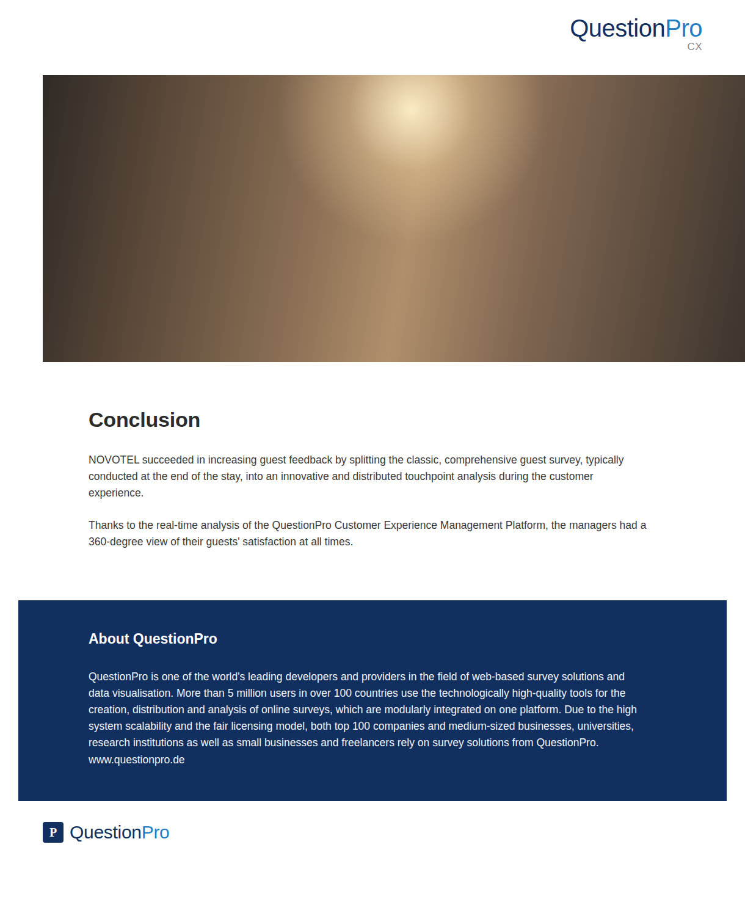QuestionPro CX
Conclusion
NOVOTEL succeeded in increasing guest feedback by splitting the classic, comprehensive guest survey, typically conducted at the end of the stay, into an innovative and distributed touchpoint analysis during the customer experience.
Thanks to the real-time analysis of the QuestionPro Customer Experience Management Platform, the managers had a 360-degree view of their guests' satisfaction at all times.
About QuestionPro
QuestionPro is one of the world's leading developers and providers in the field of web-based survey solutions and data visualisation. More than 5 million users in over 100 countries use the technologically high-quality tools for the creation, distribution and analysis of online surveys, which are modularly integrated on one platform. Due to the high system scalability and the fair licensing model, both top 100 companies and medium-sized businesses, universities, research institutions as well as small businesses and freelancers rely on survey solutions from QuestionPro. www.questionpro.de
P QuestionPro